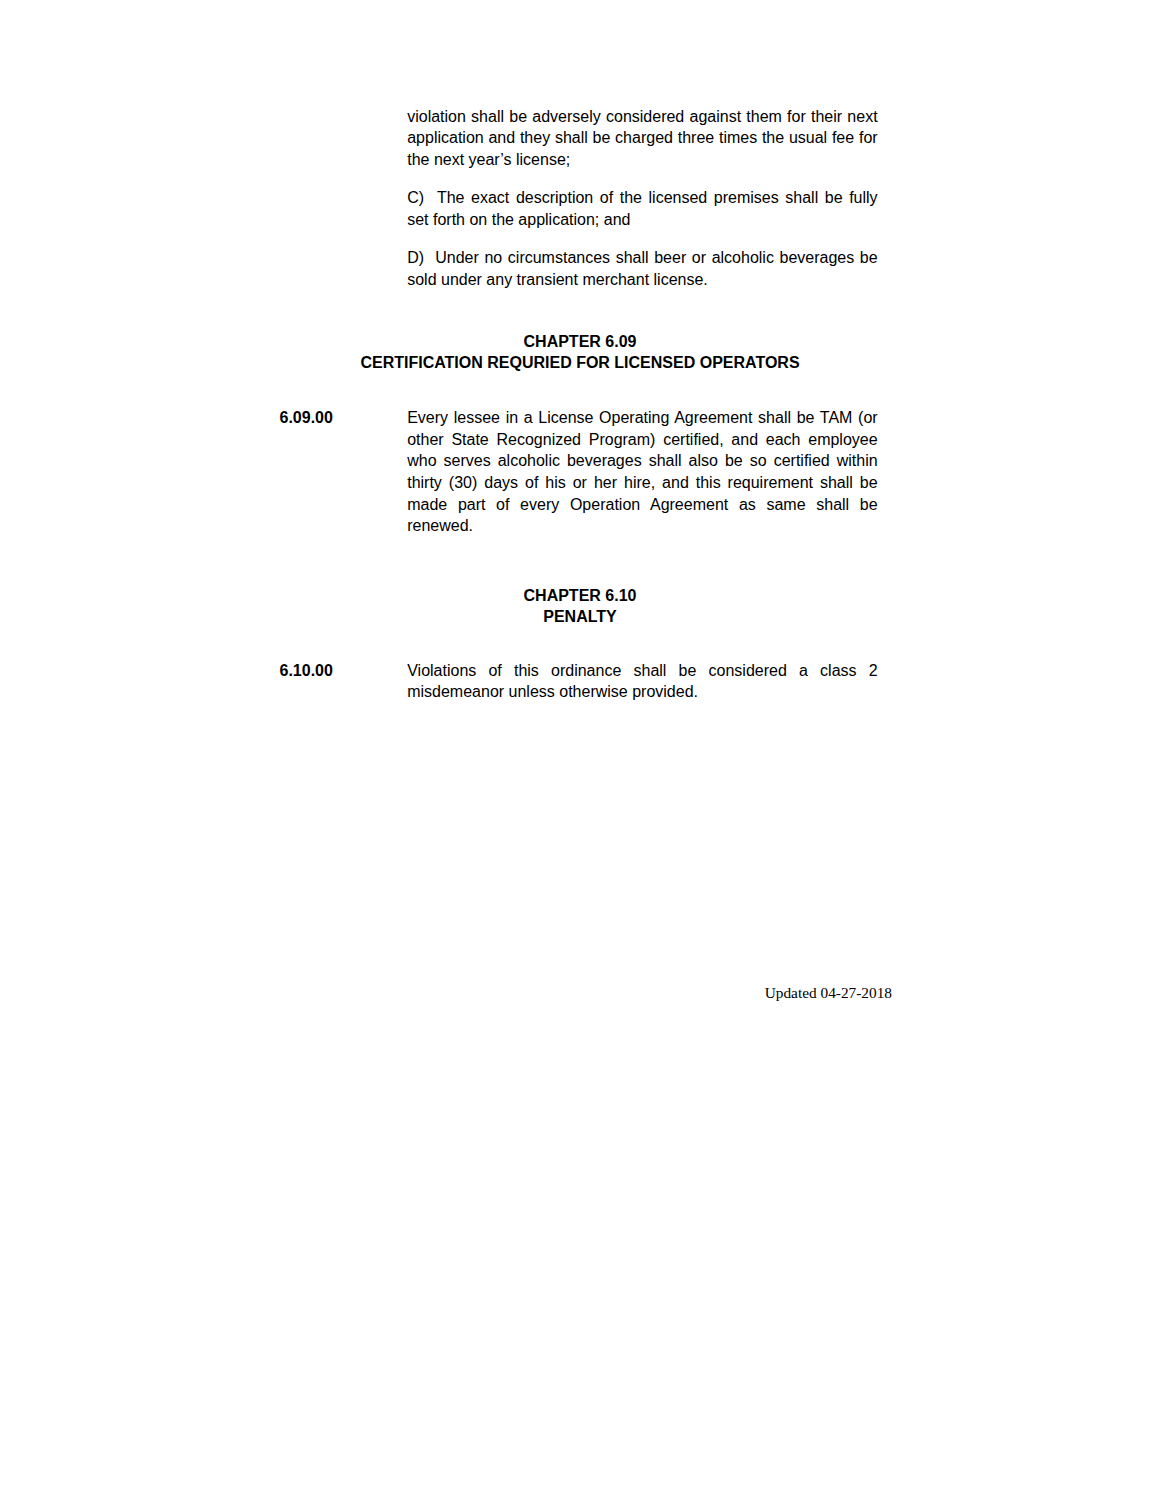violation shall be adversely considered against them for their next application and they shall be charged three times the usual fee for the next year’s license;
C) The exact description of the licensed premises shall be fully set forth on the application; and
D) Under no circumstances shall beer or alcoholic beverages be sold under any transient merchant license.
CHAPTER 6.09
CERTIFICATION REQURIED FOR LICENSED OPERATORS
6.09.00
Every lessee in a License Operating Agreement shall be TAM (or other State Recognized Program) certified, and each employee who serves alcoholic beverages shall also be so certified within thirty (30) days of his or her hire, and this requirement shall be made part of every Operation Agreement as same shall be renewed.
CHAPTER 6.10
PENALTY
6.10.00
Violations of this ordinance shall be considered a class 2 misdemeanor unless otherwise provided.
Updated 04-27-2018